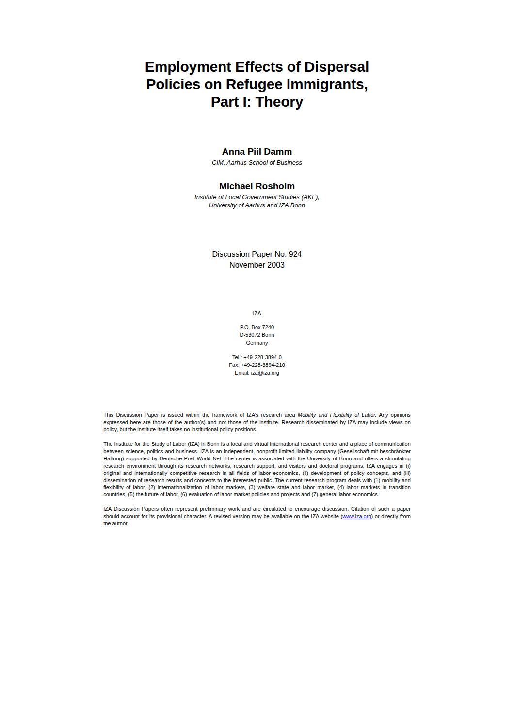Employment Effects of Dispersal
Policies on Refugee Immigrants,
Part I: Theory
Anna Piil Damm
CIM, Aarhus School of Business
Michael Rosholm
Institute of Local Government Studies (AKF),
University of Aarhus and IZA Bonn
Discussion Paper No. 924
November 2003
IZA
P.O. Box 7240
D-53072 Bonn
Germany
Tel.: +49-228-3894-0
Fax: +49-228-3894-210
Email: iza@iza.org
This Discussion Paper is issued within the framework of IZA’s research area Mobility and Flexibility of Labor. Any opinions expressed here are those of the author(s) and not those of the institute. Research disseminated by IZA may include views on policy, but the institute itself takes no institutional policy positions.
The Institute for the Study of Labor (IZA) in Bonn is a local and virtual international research center and a place of communication between science, politics and business. IZA is an independent, nonprofit limited liability company (Gesellschaft mit beschränkter Haftung) supported by Deutsche Post World Net. The center is associated with the University of Bonn and offers a stimulating research environment through its research networks, research support, and visitors and doctoral programs. IZA engages in (i) original and internationally competitive research in all fields of labor economics, (ii) development of policy concepts, and (iii) dissemination of research results and concepts to the interested public. The current research program deals with (1) mobility and flexibility of labor, (2) internationalization of labor markets, (3) welfare state and labor market, (4) labor markets in transition countries, (5) the future of labor, (6) evaluation of labor market policies and projects and (7) general labor economics.
IZA Discussion Papers often represent preliminary work and are circulated to encourage discussion. Citation of such a paper should account for its provisional character. A revised version may be available on the IZA website (www.iza.org) or directly from the author.